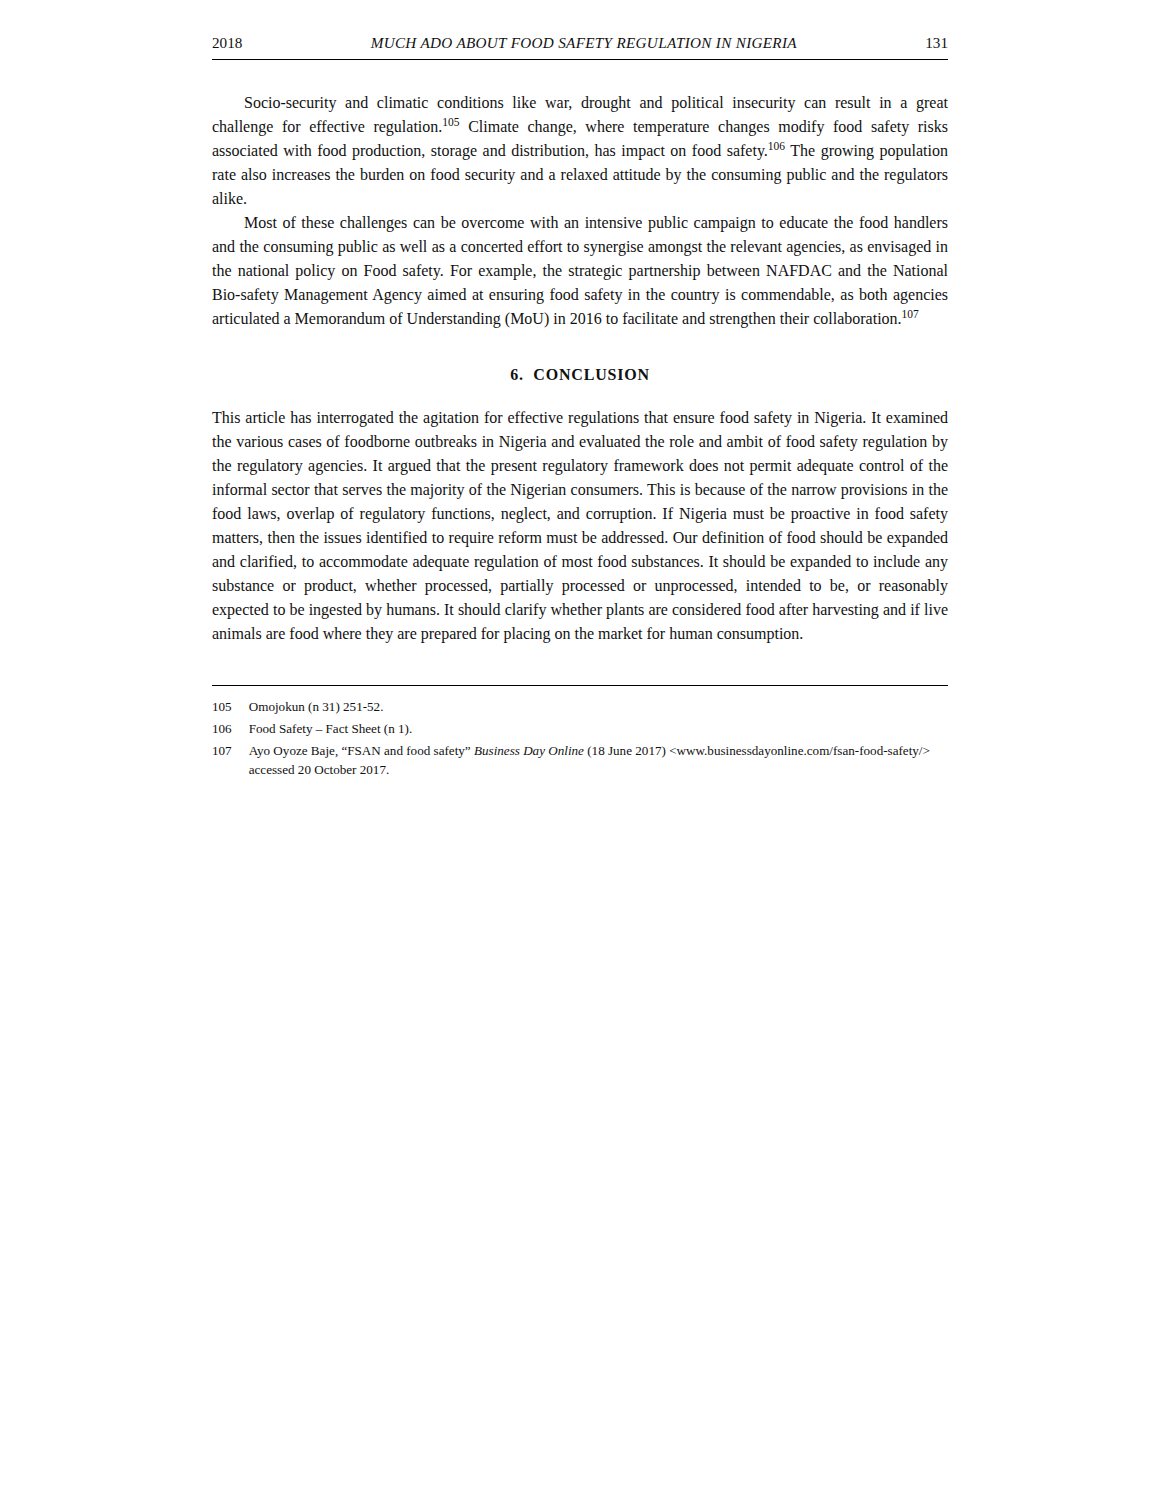2018 Much Ado About Food Safety Regulation in Nigeria 131
Socio-security and climatic conditions like war, drought and political insecurity can result in a great challenge for effective regulation.105 Climate change, where temperature changes modify food safety risks associated with food production, storage and distribution, has impact on food safety.106 The growing population rate also increases the burden on food security and a relaxed attitude by the consuming public and the regulators alike.
Most of these challenges can be overcome with an intensive public campaign to educate the food handlers and the consuming public as well as a concerted effort to synergise amongst the relevant agencies, as envisaged in the national policy on Food safety. For example, the strategic partnership between NAFDAC and the National Bio-safety Management Agency aimed at ensuring food safety in the country is commendable, as both agencies articulated a Memorandum of Understanding (MoU) in 2016 to facilitate and strengthen their collaboration.107
6. Conclusion
This article has interrogated the agitation for effective regulations that ensure food safety in Nigeria. It examined the various cases of foodborne outbreaks in Nigeria and evaluated the role and ambit of food safety regulation by the regulatory agencies. It argued that the present regulatory framework does not permit adequate control of the informal sector that serves the majority of the Nigerian consumers. This is because of the narrow provisions in the food laws, overlap of regulatory functions, neglect, and corruption. If Nigeria must be proactive in food safety matters, then the issues identified to require reform must be addressed. Our definition of food should be expanded and clarified, to accommodate adequate regulation of most food substances. It should be expanded to include any substance or product, whether processed, partially processed or unprocessed, intended to be, or reasonably expected to be ingested by humans. It should clarify whether plants are considered food after harvesting and if live animals are food where they are prepared for placing on the market for human consumption.
Omojokun (n 31) 251-52.
Food Safety – Fact Sheet (n 1).
Ayo Oyoze Baje, “FSAN and food safety” Business Day Online (18 June 2017) <www.businessdayonline.com/fsan-food-safety/> accessed 20 October 2017.